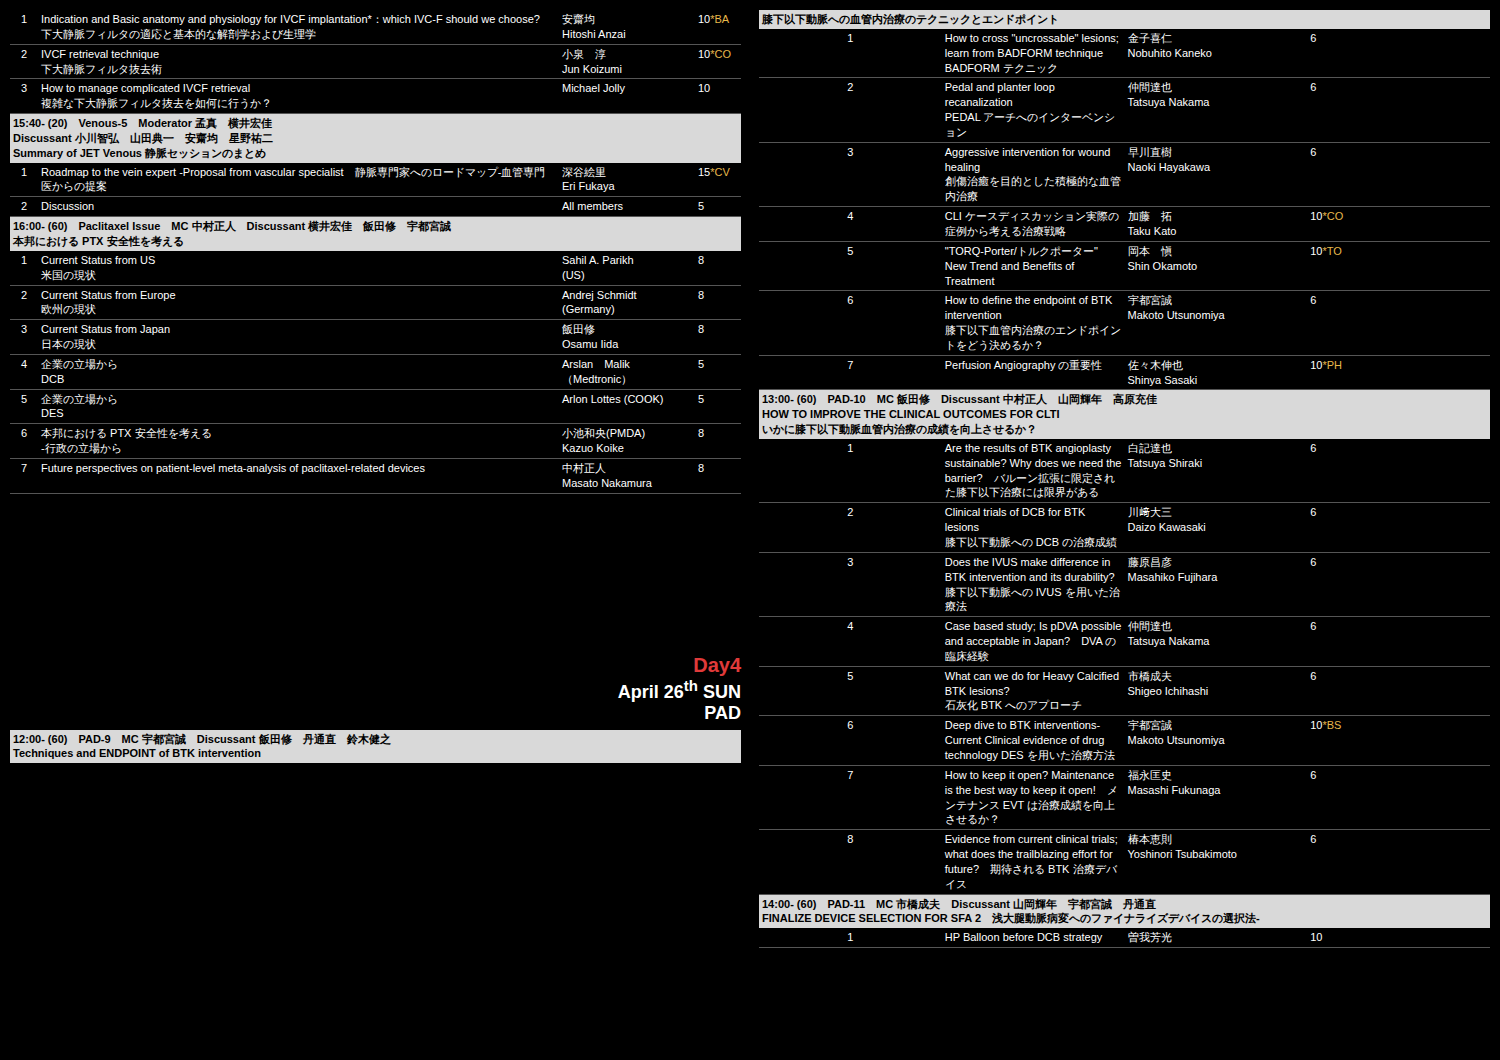| 1 | Indication and Basic anatomy and physiology for IVCF implantation*：which IVC-F should we choose? 下大静脈フィルタの適応と基本的な解剖学および生理学 | 安齋均 Hitoshi Anzai | 10 *BA |
| 2 | IVCF retrieval technique 下大静脈フィルタ抜去術 | 小泉 淳 Jun Koizumi | 10 *CO |
| 3 | How to manage complicated IVCF retrieval 複雑な下大静脈フィルタ抜去を如何に行うか？ | Michael Jolly | 10 |
| 15:40- (20) Venous-5 Moderator 孟真 横井宏佳 Discussant 小川智弘 山田典一 安齋均 星野祐二 Summary of JET Venous 静脈セッションのまとめ |
| 1 | Roadmap to the vein expert -Proposal from vascular specialist 静脈専門家へのロードマップ-血管専門医からの提案 | 深谷絵里 Eri Fukaya | 15 *CV |
| 2 | Discussion | All members | 5 |
| 16:00- (60) Paclitaxel Issue MC 中村正人 Discussant 横井宏佳 飯田修 宇都宮誠 本邦における PTX 安全性を考える |
| 1 | Current Status from US 米国の現状 | Sahil A. Parikh (US) | 8 |
| 2 | Current Status from Europe 欧州の現状 | Andrej Schmidt (Germany) | 8 |
| 3 | Current Status from Japan 日本の現状 | 飯田修 Osamu Iida | 8 |
| 4 | 企業の立場から DCB | Arslan Malik （Medtronic） | 5 |
| 5 | 企業の立場から DES | Arlon Lottes (COOK) | 5 |
| 6 | 本邦における PTX 安全性を考える -行政の立場から | 小池和央(PMDA) Kazuo Koike | 8 |
| 7 | Future perspectives on patient-level meta-analysis of paclitaxel-related devices | 中村正人 Masato Nakamura | 8 |
Day4
April 26th SUN
PAD
| 12:00- (60) PAD-9 MC 宇都宮誠 Discussant 飯田修 丹通直 鈴木健之 Techniques and ENDPOINT of BTK intervention |
| 膝下以下動脈への血管内治療のテクニックとエンドポイント |
| 1 | How to cross "uncrossable" lesions; learn from BADFORM technique BADFORM テクニック | 金子喜仁 Nobuhito Kaneko | 6 |
| 2 | Pedal and planter loop recanalization PEDAL アーチへのインターベンション | 仲間達也 Tatsuya Nakama | 6 |
| 3 | Aggressive intervention for wound healing 創傷治癒を目的とした積極的な血管内治療 | 早川直樹 Naoki Hayakawa | 6 |
| 4 | CLI ケースディスカッション実際の症例から考える治療戦略 | 加藤 拓 Taku Kato | 10 *CO |
| 5 | "TORQ-Porter/トルクポーター" New Trend and Benefits of Treatment | 岡本 愼 Shin Okamoto | 10 *TO |
| 6 | How to define the endpoint of BTK intervention 膝下以下血管内治療のエンドポイントをどう決めるか？ | 宇都宮誠 Makoto Utsunomiya | 6 |
| 7 | Perfusion Angiography の重要性 | 佐々木伸也 Shinya Sasaki | 10 *PH |
| 13:00- (60) PAD-10 MC 飯田修 Discussant 中村正人 山岡輝年 高原充佳 HOW TO IMPROVE THE CLINICAL OUTCOMES FOR CLTI いかに膝下以下動脈血管内治療の成績を向上させるか？ |
| 1 | Are the results of BTK angioplasty sustainable? Why does we need the barrier? バルーン拡張に限定された膝下以下治療には限界がある | 白記達也 Tatsuya Shiraki | 6 |
| 2 | Clinical trials of DCB for BTK lesions 膝下以下動脈への DCB の治療成績 | 川﨑大三 Daizo Kawasaki | 6 |
| 3 | Does the IVUS make difference in BTK intervention and its durability? 膝下以下動脈への IVUS を用いた治療法 | 藤原昌彦 Masahiko Fujihara | 6 |
| 4 | Case based study; Is pDVA possible and acceptable in Japan? DVA の臨床経験 | 仲間達也 Tatsuya Nakama | 6 |
| 5 | What can we do for Heavy Calcified BTK lesions? 石灰化 BTK へのアプローチ | 市橋成夫 Shigeo Ichihashi | 6 |
| 6 | Deep dive to BTK interventions-Current Clinical evidence of drug technology DES を用いた治療方法 | 宇都宮誠 Makoto Utsunomiya | 10 *BS |
| 7 | How to keep it open? Maintenance is the best way to keep it open! メンテナンス EVT は治療成績を向上させるか？ | 福永匡史 Masashi Fukunaga | 6 |
| 8 | Evidence from current clinical trials; what does the trailblazing effort for future? 期待される BTK 治療デバイス | 椿本恵則 Yoshinori Tsubakimoto | 6 |
| 14:00- (60) PAD-11 MC 市橋成夫 Discussant 山岡輝年 宇都宮誠 丹通直 FINALIZE DEVICE SELECTION FOR SFA 2 浅大腿動脈病変へのファイナライズデバイスの選択法- |
| 1 | HP Balloon before DCB strategy | 曽我芳光 | 10 |